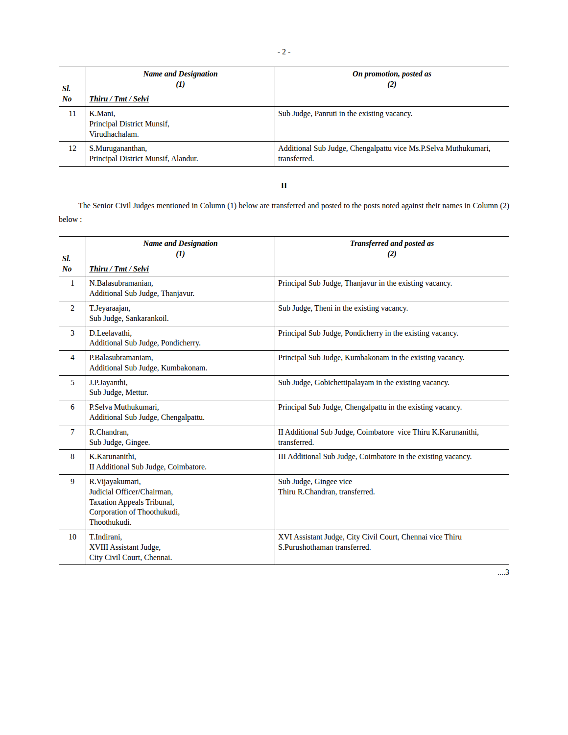- 2 -
| Sl. No | Name and Designation (1) Thiru / Tmt / Selvi | On promotion, posted as (2) |
| --- | --- | --- |
| 11 | K.Mani, Principal District Munsif, Virudhachalam. | Sub Judge, Panruti in the existing vacancy. |
| 12 | S.Murugananthan, Principal District Munsif, Alandur. | Additional Sub Judge, Chengalpattu vice Ms.P.Selva Muthukumari, transferred. |
II
The Senior Civil Judges mentioned in Column (1) below are transferred and posted to the posts noted against their names in Column (2) below :
| Sl. No | Name and Designation (1) Thiru / Tmt / Selvi | Transferred and posted as (2) |
| --- | --- | --- |
| 1 | N.Balasubramanian, Additional Sub Judge, Thanjavur. | Principal Sub Judge, Thanjavur in the existing vacancy. |
| 2 | T.Jeyaraajan, Sub Judge, Sankarankoil. | Sub Judge, Theni in the existing vacancy. |
| 3 | D.Leelavathi, Additional Sub Judge, Pondicherry. | Principal Sub Judge, Pondicherry in the existing vacancy. |
| 4 | P.Balasubramaniam, Additional Sub Judge, Kumbakonam. | Principal Sub Judge, Kumbakonam in the existing vacancy. |
| 5 | J.P.Jayanthi, Sub Judge, Mettur. | Sub Judge, Gobichettipalayam in the existing vacancy. |
| 6 | P.Selva Muthukumari, Additional Sub Judge, Chengalpattu. | Principal Sub Judge, Chengalpattu in the existing vacancy. |
| 7 | R.Chandran, Sub Judge, Gingee. | II Additional Sub Judge, Coimbatore vice Thiru K.Karunanithi, transferred. |
| 8 | K.Karunanithi, II Additional Sub Judge, Coimbatore. | III Additional Sub Judge, Coimbatore in the existing vacancy. |
| 9 | R.Vijayakumari, Judicial Officer/Chairman, Taxation Appeals Tribunal, Corporation of Thoothukudi, Thoothukudi. | Sub Judge, Gingee vice Thiru R.Chandran, transferred. |
| 10 | T.Indirani, XVIII Assistant Judge, City Civil Court, Chennai. | XVI Assistant Judge, City Civil Court, Chennai vice Thiru S.Purushothaman transferred. |
....3